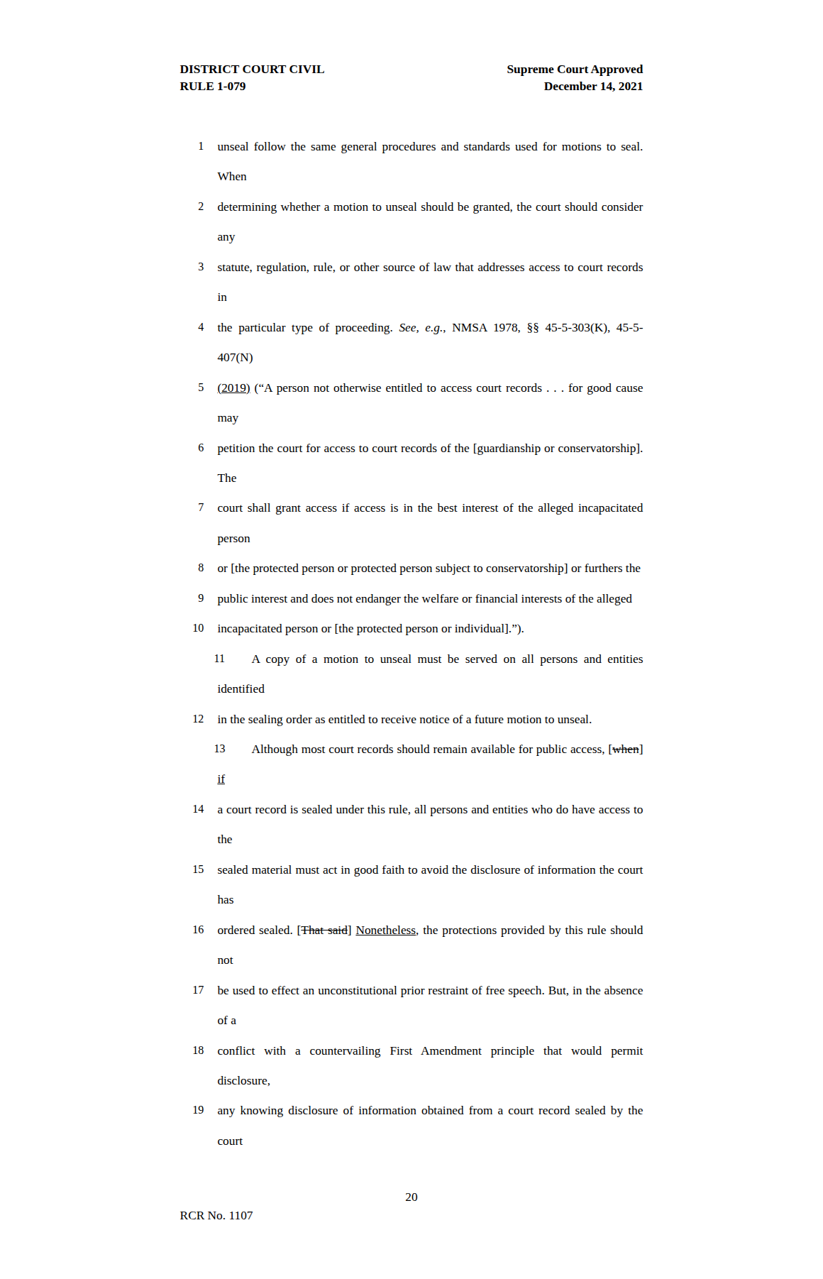DISTRICT COURT CIVIL
RULE 1-079
Supreme Court Approved
December 14, 2021
unseal follow the same general procedures and standards used for motions to seal. When
determining whether a motion to unseal should be granted, the court should consider any
statute, regulation, rule, or other source of law that addresses access to court records in
the particular type of proceeding. See, e.g., NMSA 1978, §§ 45-5-303(K), 45-5-407(N)
(2019) (“A person not otherwise entitled to access court records . . . for good cause may
petition the court for access to court records of the [guardianship or conservatorship]. The
court shall grant access if access is in the best interest of the alleged incapacitated person
or [the protected person or protected person subject to conservatorship] or furthers the
public interest and does not endanger the welfare or financial interests of the alleged
incapacitated person or [the protected person or individual].”).
A copy of a motion to unseal must be served on all persons and entities identified
in the sealing order as entitled to receive notice of a future motion to unseal.
Although most court records should remain available for public access, [when] if
a court record is sealed under this rule, all persons and entities who do have access to the
sealed material must act in good faith to avoid the disclosure of information the court has
ordered sealed. [That said] Nonetheless, the protections provided by this rule should not
be used to effect an unconstitutional prior restraint of free speech. But, in the absence of a
conflict with a countervailing First Amendment principle that would permit disclosure,
any knowing disclosure of information obtained from a court record sealed by the court
20
RCR No. 1107